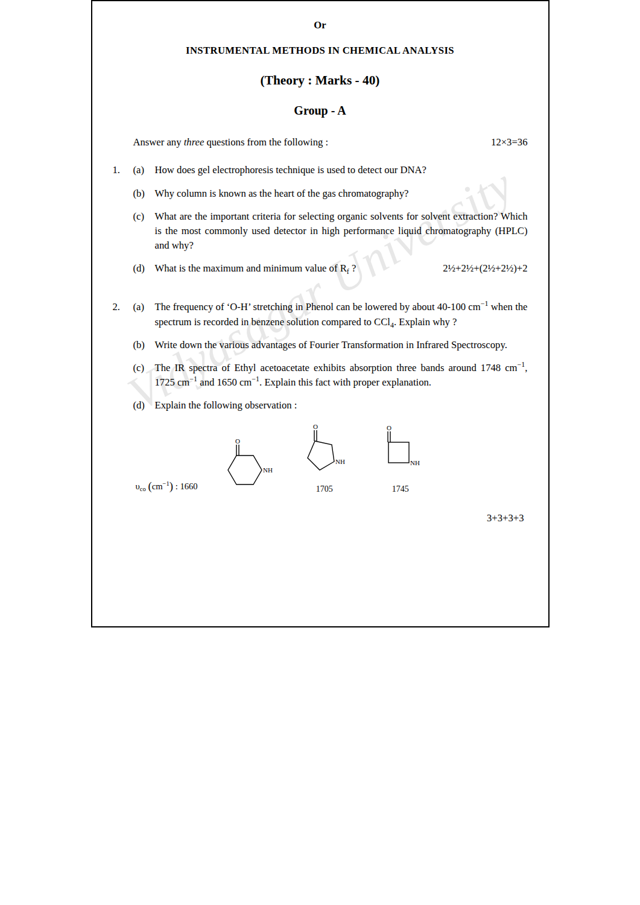Vidyasagar University
Or
INSTRUMENTAL METHODS IN CHEMICAL ANALYSIS
(Theory : Marks - 40)
Group - A
Answer any three questions from the following : 12×3=36
1.
(a) How does gel electrophoresis technique is used to detect our DNA?
(b) Why column is known as the heart of the gas chromatography?
(c) What are the important criteria for selecting organic solvents for solvent extraction? Which is the most commonly used detector in high performance liquid chromatography (HPLC) and why?
(d) 2½+2½+(2½+2½)+2 What is the maximum and minimum value of Rf ?
2.
(a) The frequency of ‘O-H’ stretching in Phenol can be lowered by about 40-100 cm−1 when the spectrum is recorded in benzene solution compared to CCl4. Explain why ?
(b) Write down the various advantages of Fourier Transformation in Infrared Spectroscopy.
(c) The IR spectra of Ethyl acetoacetate exhibits absorption three bands around 1748 cm−1, 1725 cm−1 and 1650 cm−1. Explain this fact with proper explanation.
(d) Explain the following observation :
υco (cm−1) : 1660
O NH
O NH
1705
O NH
1745
3+3+3+3